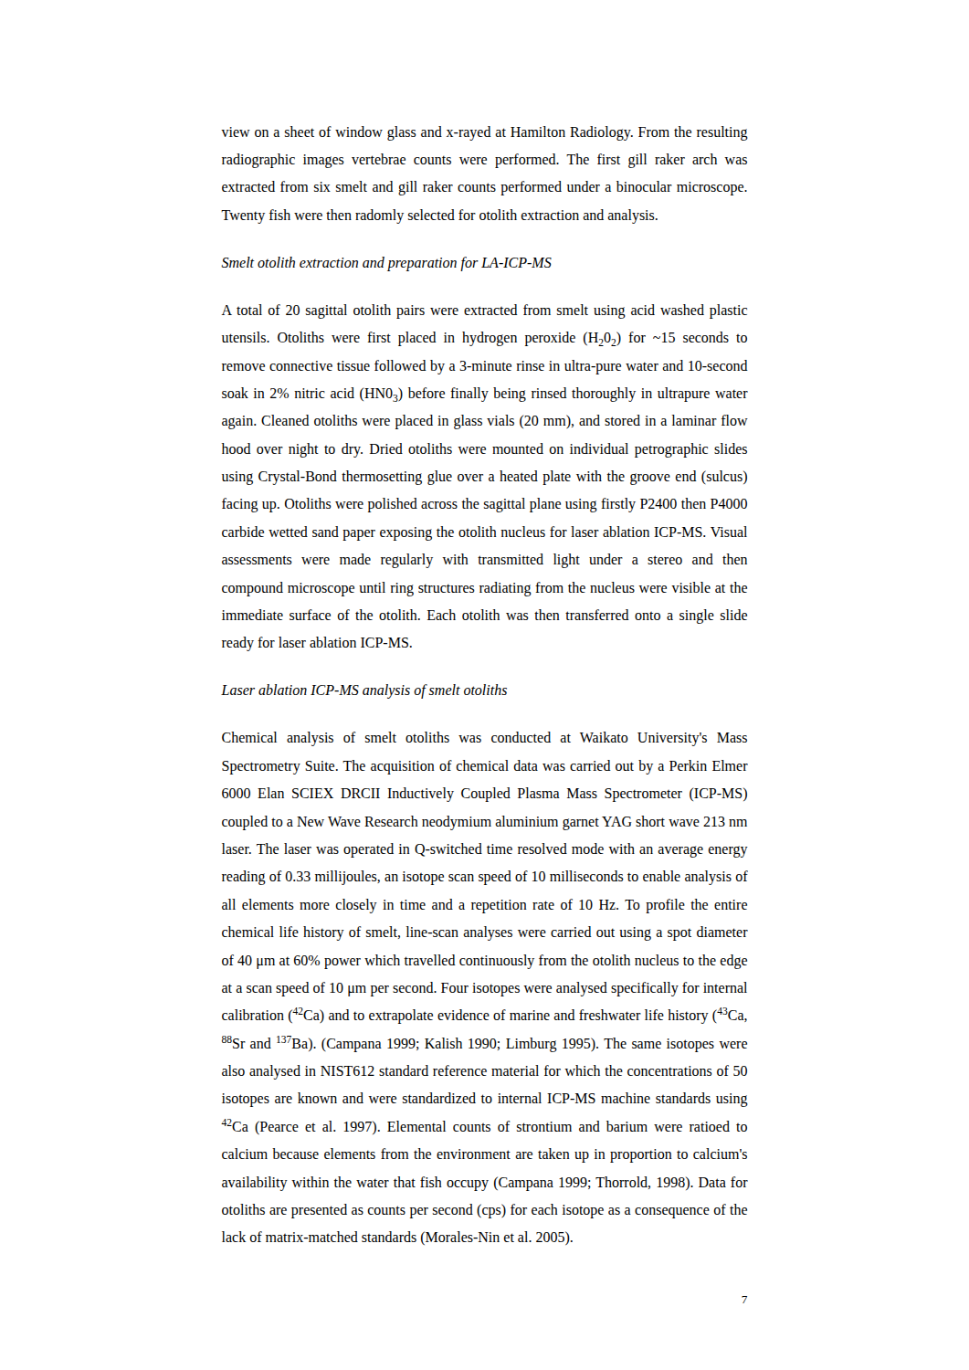view on a sheet of window glass and x-rayed at Hamilton Radiology. From the resulting radiographic images vertebrae counts were performed. The first gill raker arch was extracted from six smelt and gill raker counts performed under a binocular microscope. Twenty fish were then radomly selected for otolith extraction and analysis.
Smelt otolith extraction and preparation for LA-ICP-MS
A total of 20 sagittal otolith pairs were extracted from smelt using acid washed plastic utensils. Otoliths were first placed in hydrogen peroxide (H202) for ~15 seconds to remove connective tissue followed by a 3-minute rinse in ultra-pure water and 10-second soak in 2% nitric acid (HN03) before finally being rinsed thoroughly in ultrapure water again. Cleaned otoliths were placed in glass vials (20 mm), and stored in a laminar flow hood over night to dry. Dried otoliths were mounted on individual petrographic slides using Crystal-Bond thermosetting glue over a heated plate with the groove end (sulcus) facing up. Otoliths were polished across the sagittal plane using firstly P2400 then P4000 carbide wetted sand paper exposing the otolith nucleus for laser ablation ICP-MS. Visual assessments were made regularly with transmitted light under a stereo and then compound microscope until ring structures radiating from the nucleus were visible at the immediate surface of the otolith. Each otolith was then transferred onto a single slide ready for laser ablation ICP-MS.
Laser ablation ICP-MS analysis of smelt otoliths
Chemical analysis of smelt otoliths was conducted at Waikato University's Mass Spectrometry Suite. The acquisition of chemical data was carried out by a Perkin Elmer 6000 Elan SCIEX DRCII Inductively Coupled Plasma Mass Spectrometer (ICP-MS) coupled to a New Wave Research neodymium aluminium garnet YAG short wave 213 nm laser. The laser was operated in Q-switched time resolved mode with an average energy reading of 0.33 millijoules, an isotope scan speed of 10 milliseconds to enable analysis of all elements more closely in time and a repetition rate of 10 Hz. To profile the entire chemical life history of smelt, line-scan analyses were carried out using a spot diameter of 40 μm at 60% power which travelled continuously from the otolith nucleus to the edge at a scan speed of 10 μm per second. Four isotopes were analysed specifically for internal calibration (42Ca) and to extrapolate evidence of marine and freshwater life history (43Ca, 88Sr and 137Ba). (Campana 1999; Kalish 1990; Limburg 1995). The same isotopes were also analysed in NIST612 standard reference material for which the concentrations of 50 isotopes are known and were standardized to internal ICP-MS machine standards using 42Ca (Pearce et al. 1997). Elemental counts of strontium and barium were ratioed to calcium because elements from the environment are taken up in proportion to calcium's availability within the water that fish occupy (Campana 1999; Thorrold, 1998). Data for otoliths are presented as counts per second (cps) for each isotope as a consequence of the lack of matrix-matched standards (Morales-Nin et al. 2005).
7